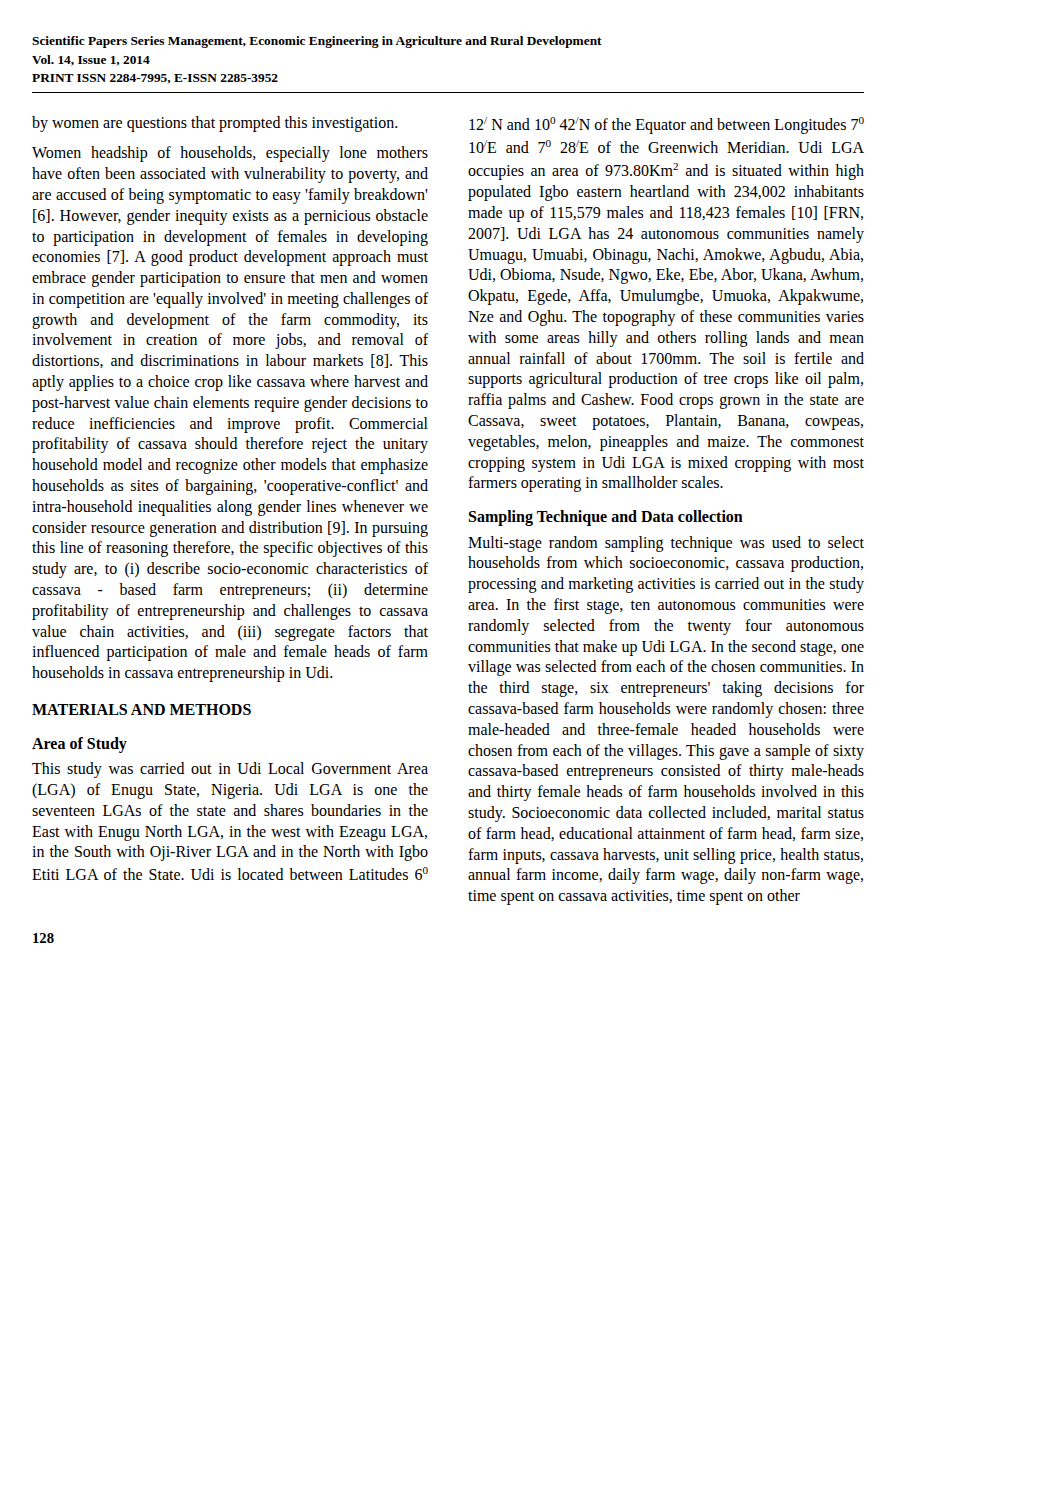Scientific Papers Series Management, Economic Engineering in Agriculture and Rural Development
Vol. 14, Issue 1, 2014
PRINT ISSN 2284-7995, E-ISSN 2285-3952
by women are questions that prompted this investigation.
Women headship of households, especially lone mothers have often been associated with vulnerability to poverty, and are accused of being symptomatic to easy 'family breakdown' [6]. However, gender inequity exists as a pernicious obstacle to participation in development of females in developing economies [7]. A good product development approach must embrace gender participation to ensure that men and women in competition are 'equally involved' in meeting challenges of growth and development of the farm commodity, its involvement in creation of more jobs, and removal of distortions, and discriminations in labour markets [8]. This aptly applies to a choice crop like cassava where harvest and post-harvest value chain elements require gender decisions to reduce inefficiencies and improve profit. Commercial profitability of cassava should therefore reject the unitary household model and recognize other models that emphasize households as sites of bargaining, 'cooperative-conflict' and intra-household inequalities along gender lines whenever we consider resource generation and distribution [9]. In pursuing this line of reasoning therefore, the specific objectives of this study are, to (i) describe socio-economic characteristics of cassava - based farm entrepreneurs; (ii) determine profitability of entrepreneurship and challenges to cassava value chain activities, and (iii) segregate factors that influenced participation of male and female heads of farm households in cassava entrepreneurship in Udi.
MATERIALS AND METHODS
Area of Study
This study was carried out in Udi Local Government Area (LGA) of Enugu State, Nigeria. Udi LGA is one the seventeen LGAs of the state and shares boundaries in the East with Enugu North LGA, in the west with Ezeagu LGA, in the South with Oji-River LGA and in the North with Igbo Etiti LGA of the State. Udi is located between Latitudes 60 12/ N and 100 42/N of the Equator and between Longitudes 70 10/E and 70 28/E of the Greenwich Meridian. Udi LGA occupies an area of 973.80Km2 and is situated within high populated Igbo eastern heartland with 234,002 inhabitants made up of 115,579 males and 118,423 females [10] [FRN, 2007]. Udi LGA has 24 autonomous communities namely Umuagu, Umuabi, Obinagu, Nachi, Amokwe, Agbudu, Abia, Udi, Obioma, Nsude, Ngwo, Eke, Ebe, Abor, Ukana, Awhum, Okpatu, Egede, Affa, Umulumgbe, Umuoka, Akpakwume, Nze and Oghu. The topography of these communities varies with some areas hilly and others rolling lands and mean annual rainfall of about 1700mm. The soil is fertile and supports agricultural production of tree crops like oil palm, raffia palms and Cashew. Food crops grown in the state are Cassava, sweet potatoes, Plantain, Banana, cowpeas, vegetables, melon, pineapples and maize. The commonest cropping system in Udi LGA is mixed cropping with most farmers operating in smallholder scales.
Sampling Technique and Data collection
Multi-stage random sampling technique was used to select households from which socioeconomic, cassava production, processing and marketing activities is carried out in the study area. In the first stage, ten autonomous communities were randomly selected from the twenty four autonomous communities that make up Udi LGA. In the second stage, one village was selected from each of the chosen communities. In the third stage, six entrepreneurs' taking decisions for cassava-based farm households were randomly chosen: three male-headed and three-female headed households were chosen from each of the villages. This gave a sample of sixty cassava-based entrepreneurs consisted of thirty male-heads and thirty female heads of farm households involved in this study. Socioeconomic data collected included, marital status of farm head, educational attainment of farm head, farm size, farm inputs, cassava harvests, unit selling price, health status, annual farm income, daily farm wage, daily non-farm wage, time spent on cassava activities, time spent on other
128